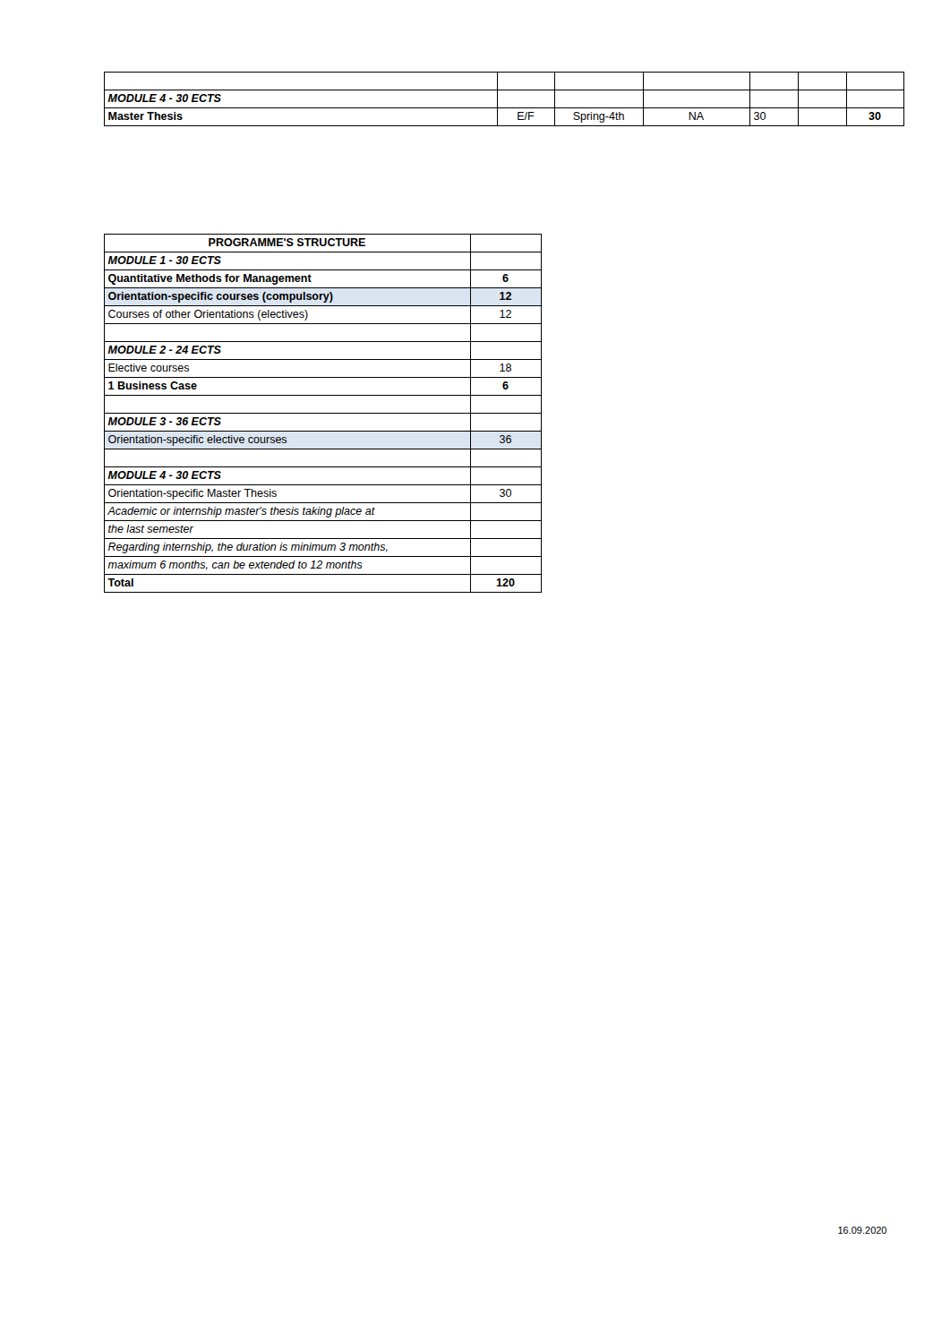| MODULE 4 - 30 ECTS | | | | | | |
| Master Thesis | E/F | Spring-4th | NA | 30 | | 30 |
| PROGRAMME'S STRUCTURE | |
| MODULE 1 - 30 ECTS | |
| Quantitative Methods for Management | 6 |
| Orientation-specific courses (compulsory) | 12 |
| Courses of other Orientations (electives) | 12 |
| MODULE 2 - 24 ECTS | |
| Elective courses | 18 |
| 1 Business Case | 6 |
| MODULE 3 - 36 ECTS | |
| Orientation-specific elective courses | 36 |
| MODULE 4 - 30 ECTS | |
| Orientation-specific Master Thesis | 30 |
| Academic or internship master's thesis taking place at | |
| the last semester | |
| Regarding internship, the duration is minimum 3 months, | |
| maximum 6 months, can be extended to 12 months | |
| Total | 120 |
16.09.2020